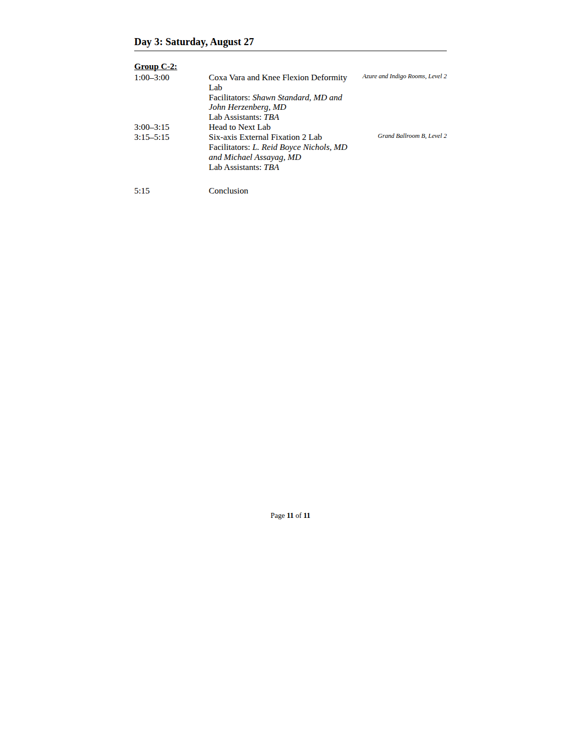Day 3: Saturday, August 27
Group C-2:
| 1:00–3:00 | Coxa Vara and Knee Flexion Deformity Lab Facilitators: Shawn Standard, MD and John Herzenberg, MD Lab Assistants: TBA | Azure and Indigo Rooms, Level 2 |
| 3:00–3:15 | Head to Next Lab | |
| 3:15–5:15 | Six-axis External Fixation 2 Lab Facilitators: L. Reid Boyce Nichols, MD and Michael Assayag, MD Lab Assistants: TBA | Grand Ballroom B, Level 2 |
5:15 Conclusion
Page 11 of 11